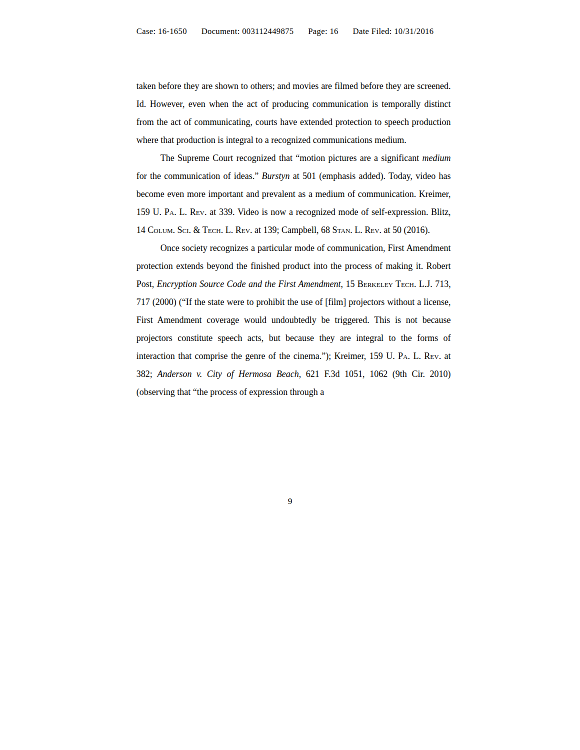Case: 16-1650 Document: 003112449875 Page: 16 Date Filed: 10/31/2016
taken before they are shown to others; and movies are filmed before they are screened. Id. However, even when the act of producing communication is temporally distinct from the act of communicating, courts have extended protection to speech production where that production is integral to a recognized communications medium.
The Supreme Court recognized that “motion pictures are a significant medium for the communication of ideas.” Burstyn at 501 (emphasis added). Today, video has become even more important and prevalent as a medium of communication. Kreimer, 159 U. Pa. L. Rev. at 339. Video is now a recognized mode of self-expression. Blitz, 14 Colum. Sci. & Tech. L. Rev. at 139; Campbell, 68 Stan. L. Rev. at 50 (2016).
Once society recognizes a particular mode of communication, First Amendment protection extends beyond the finished product into the process of making it. Robert Post, Encryption Source Code and the First Amendment, 15 Berkeley Tech. L.J. 713, 717 (2000) (“If the state were to prohibit the use of [film] projectors without a license, First Amendment coverage would undoubtedly be triggered. This is not because projectors constitute speech acts, but because they are integral to the forms of interaction that comprise the genre of the cinema.”); Kreimer, 159 U. Pa. L. Rev. at 382; Anderson v. City of Hermosa Beach, 621 F.3d 1051, 1062 (9th Cir. 2010) (observing that “the process of expression through a
9